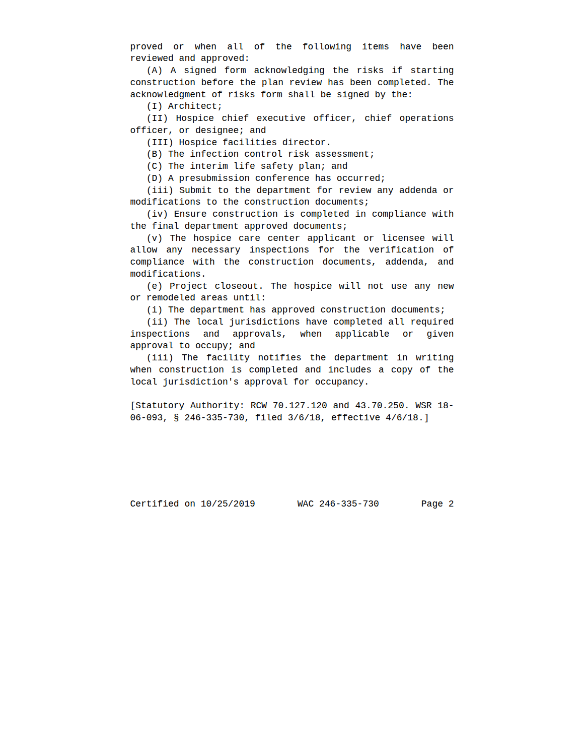proved or when all of the following items have been reviewed and approved:
(A) A signed form acknowledging the risks if starting construction before the plan review has been completed. The acknowledgment of risks form shall be signed by the:
(I) Architect;
(II) Hospice chief executive officer, chief operations officer, or designee; and
(III) Hospice facilities director.
(B) The infection control risk assessment;
(C) The interim life safety plan; and
(D) A presubmission conference has occurred;
(iii) Submit to the department for review any addenda or modifications to the construction documents;
(iv) Ensure construction is completed in compliance with the final department approved documents;
(v) The hospice care center applicant or licensee will allow any necessary inspections for the verification of compliance with the construction documents, addenda, and modifications.
(e) Project closeout. The hospice will not use any new or remodeled areas until:
(i) The department has approved construction documents;
(ii) The local jurisdictions have completed all required inspections and approvals, when applicable or given approval to occupy; and
(iii) The facility notifies the department in writing when construction is completed and includes a copy of the local jurisdiction's approval for occupancy.
[Statutory Authority: RCW 70.127.120 and 43.70.250. WSR 18-06-093, § 246-335-730, filed 3/6/18, effective 4/6/18.]
Certified on 10/25/2019 WAC 246-335-730 Page 2